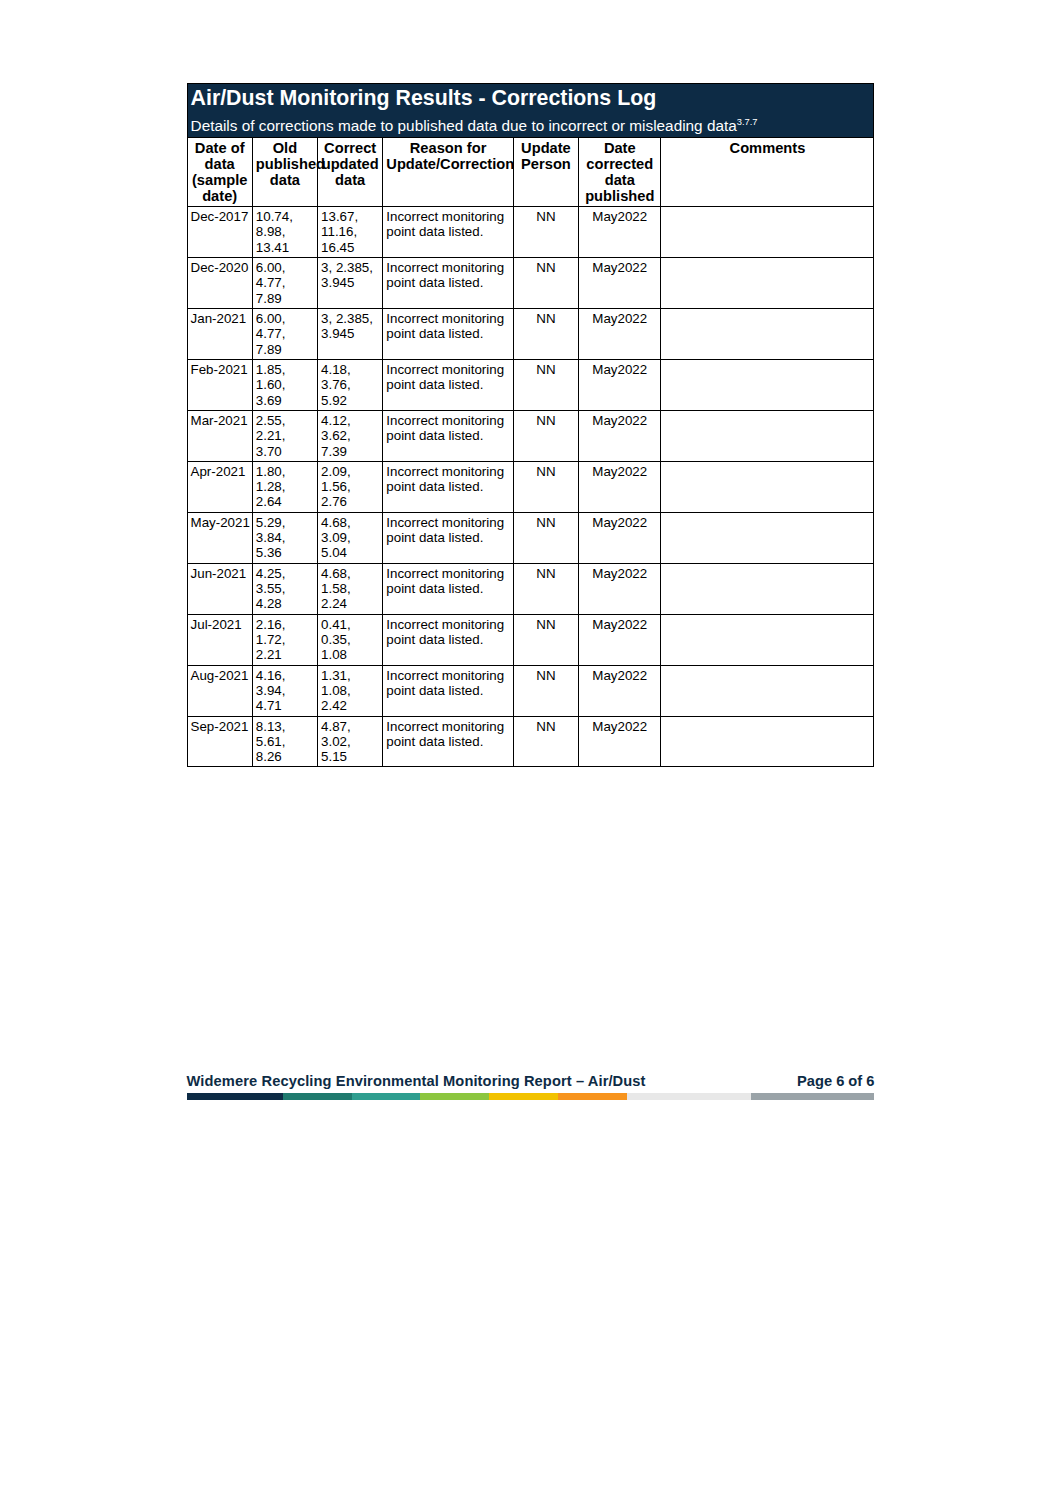| Air/Dust Monitoring Results - Corrections Log Details of corrections made to published data due to incorrect or misleading data 3.7.7 |
| --- |
| Date of data (sample date) | Old published data | Correct updated data | Reason for Update/Correction | Update Person | Date corrected data published | Comments |
| Dec-2017 | 10.74, 8.98, 13.41 | 13.67, 11.16, 16.45 | Incorrect monitoring point data listed. | NN | May2022 | |
| Dec-2020 | 6.00, 4.77, 7.89 | 3, 2.385, 3.945 | Incorrect monitoring point data listed. | NN | May2022 | |
| Jan-2021 | 6.00, 4.77, 7.89 | 3, 2.385, 3.945 | Incorrect monitoring point data listed. | NN | May2022 | |
| Feb-2021 | 1.85, 1.60, 3.69 | 4.18, 3.76, 5.92 | Incorrect monitoring point data listed. | NN | May2022 | |
| Mar-2021 | 2.55, 2.21, 3.70 | 4.12, 3.62, 7.39 | Incorrect monitoring point data listed. | NN | May2022 | |
| Apr-2021 | 1.80, 1.28, 2.64 | 2.09, 1.56, 2.76 | Incorrect monitoring point data listed. | NN | May2022 | |
| May-2021 | 5.29, 3.84, 5.36 | 4.68, 3.09, 5.04 | Incorrect monitoring point data listed. | NN | May2022 | |
| Jun-2021 | 4.25, 3.55, 4.28 | 4.68, 1.58, 2.24 | Incorrect monitoring point data listed. | NN | May2022 | |
| Jul-2021 | 2.16, 1.72, 2.21 | 0.41, 0.35, 1.08 | Incorrect monitoring point data listed. | NN | May2022 | |
| Aug-2021 | 4.16, 3.94, 4.71 | 1.31, 1.08, 2.42 | Incorrect monitoring point data listed. | NN | May2022 | |
| Sep-2021 | 8.13, 5.61, 8.26 | 4.87, 3.02, 5.15 | Incorrect monitoring point data listed. | NN | May2022 | |
Widemere Recycling Environmental Monitoring Report – Air/Dust
Page 6 of 6